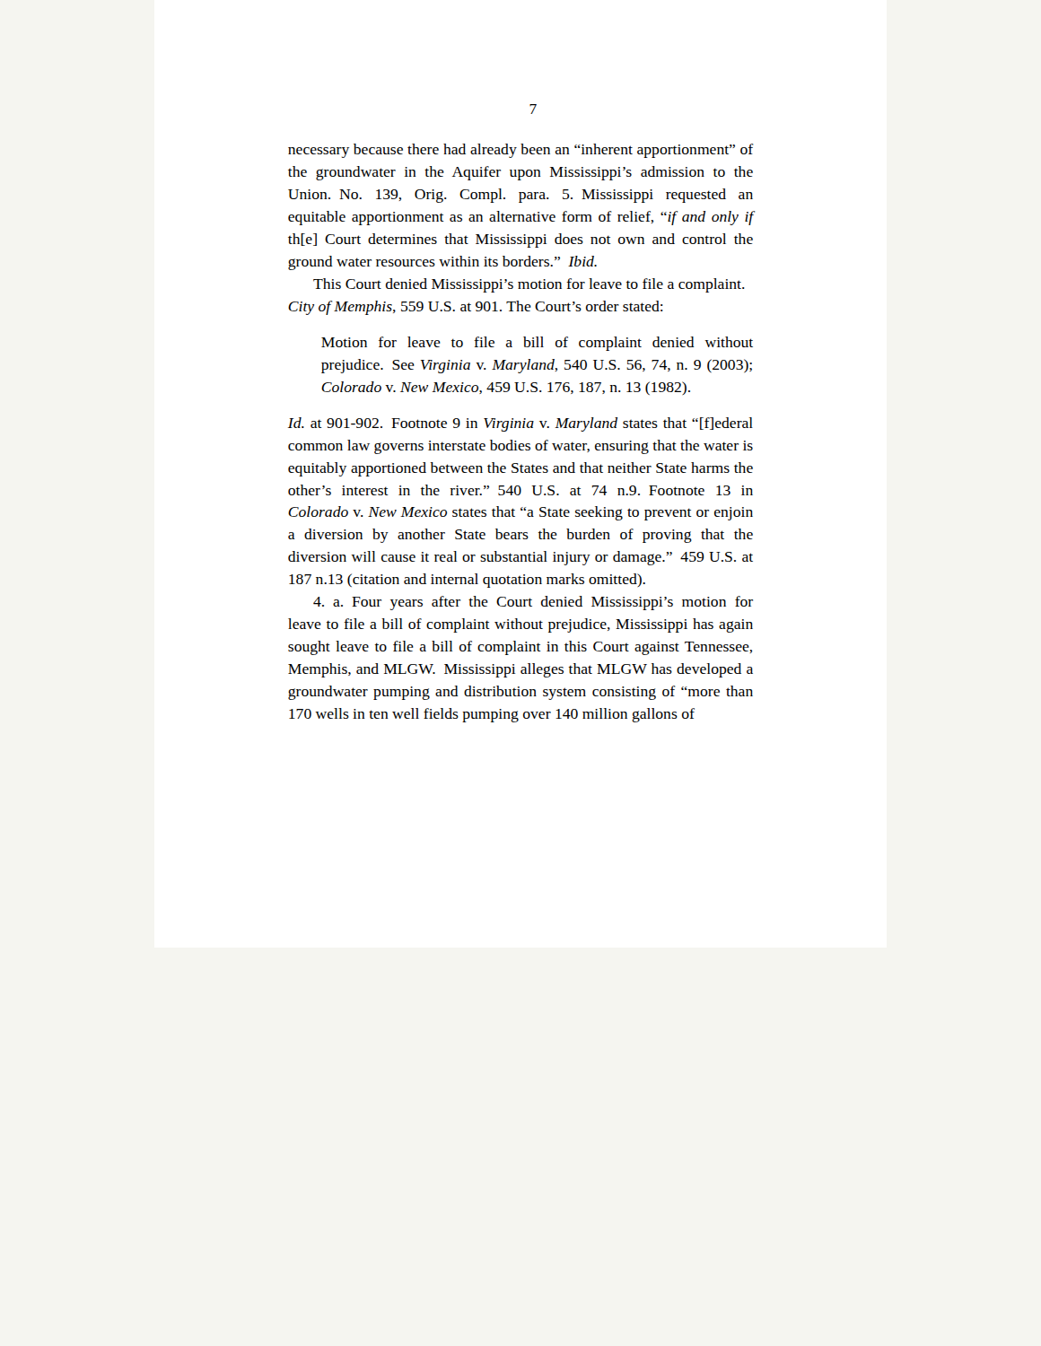7
necessary because there had already been an “inherent apportionment” of the groundwater in the Aquifer upon Mississippi’s admission to the Union. No. 139, Orig. Compl. para. 5. Mississippi requested an equitable apportionment as an alternative form of relief, “if and only if th[e] Court determines that Mississippi does not own and control the ground water resources within its borders.” Ibid.
This Court denied Mississippi’s motion for leave to file a complaint. City of Memphis, 559 U.S. at 901. The Court’s order stated:
Motion for leave to file a bill of complaint denied without prejudice. See Virginia v. Maryland, 540 U.S. 56, 74, n. 9 (2003); Colorado v. New Mexico, 459 U.S. 176, 187, n. 13 (1982).
Id. at 901-902. Footnote 9 in Virginia v. Maryland states that “[f]ederal common law governs interstate bodies of water, ensuring that the water is equitably apportioned between the States and that neither State harms the other’s interest in the river.” 540 U.S. at 74 n.9. Footnote 13 in Colorado v. New Mexico states that “a State seeking to prevent or enjoin a diversion by another State bears the burden of proving that the diversion will cause it real or substantial injury or damage.” 459 U.S. at 187 n.13 (citation and internal quotation marks omitted).
4. a. Four years after the Court denied Mississippi’s motion for leave to file a bill of complaint without prejudice, Mississippi has again sought leave to file a bill of complaint in this Court against Tennessee, Memphis, and MLGW. Mississippi alleges that MLGW has developed a groundwater pumping and distribution system consisting of “more than 170 wells in ten well fields pumping over 140 million gallons of